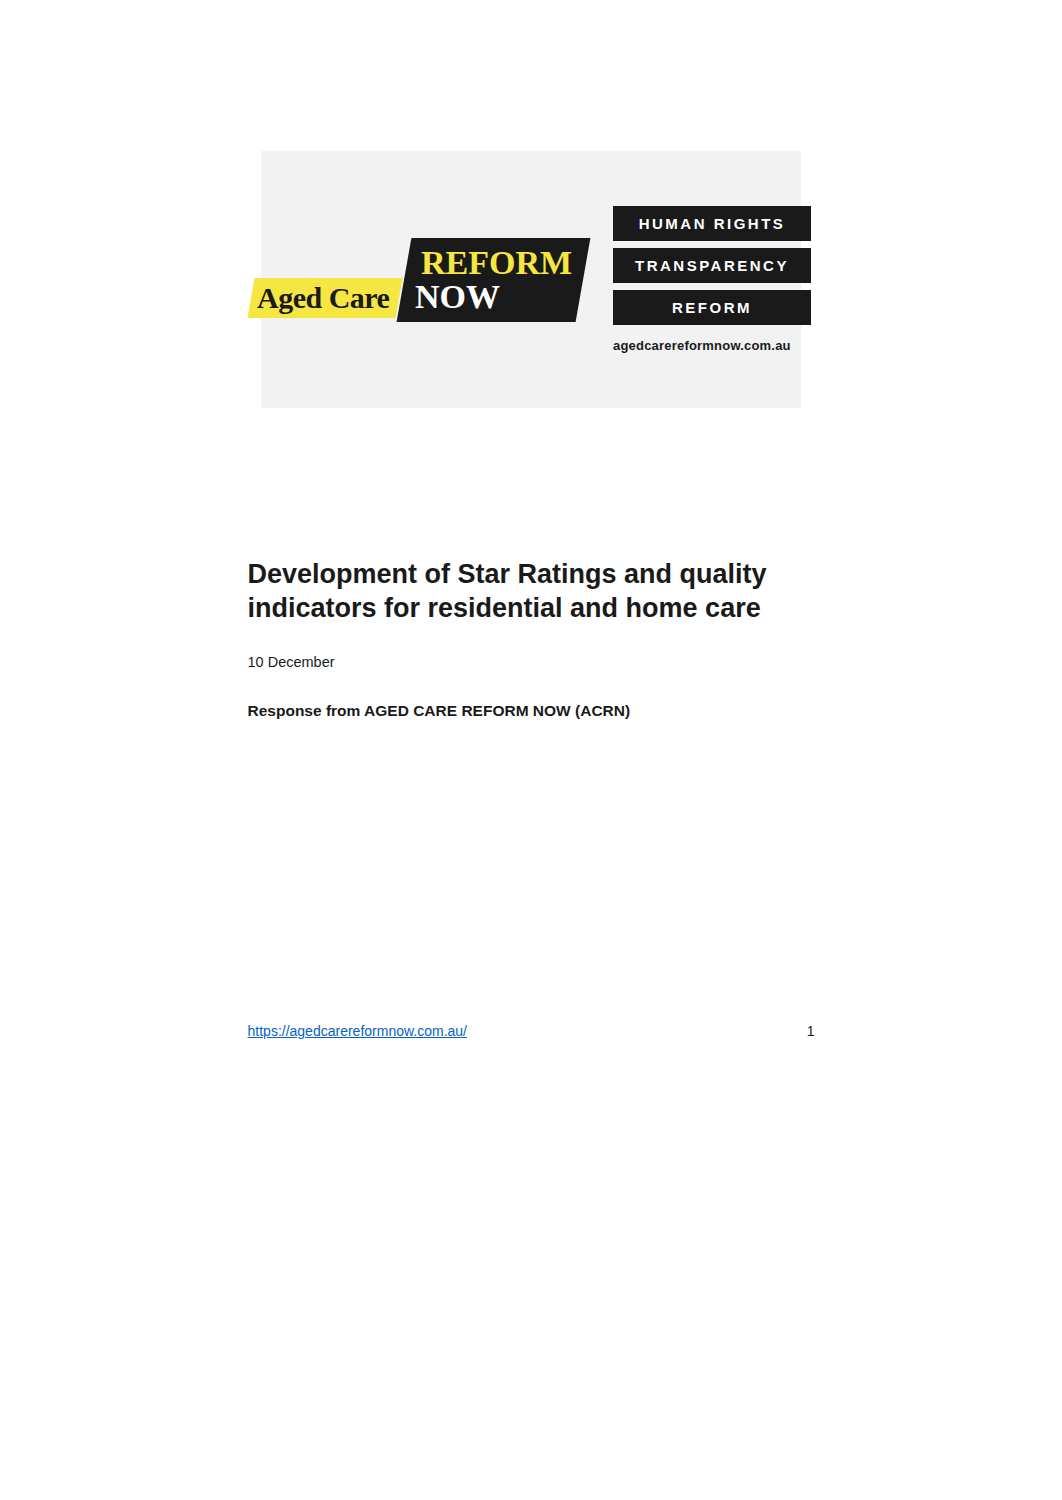Aged Care
REFORM NOW
HUMAN RIGHTS
TRANSPARENCY
REFORM
agedcarereformnow.com.au
Development of Star Ratings and quality indicators for residential and home care
10 December
Response from AGED CARE REFORM NOW (ACRN)
https://agedcarereformnow.com.au/ 1